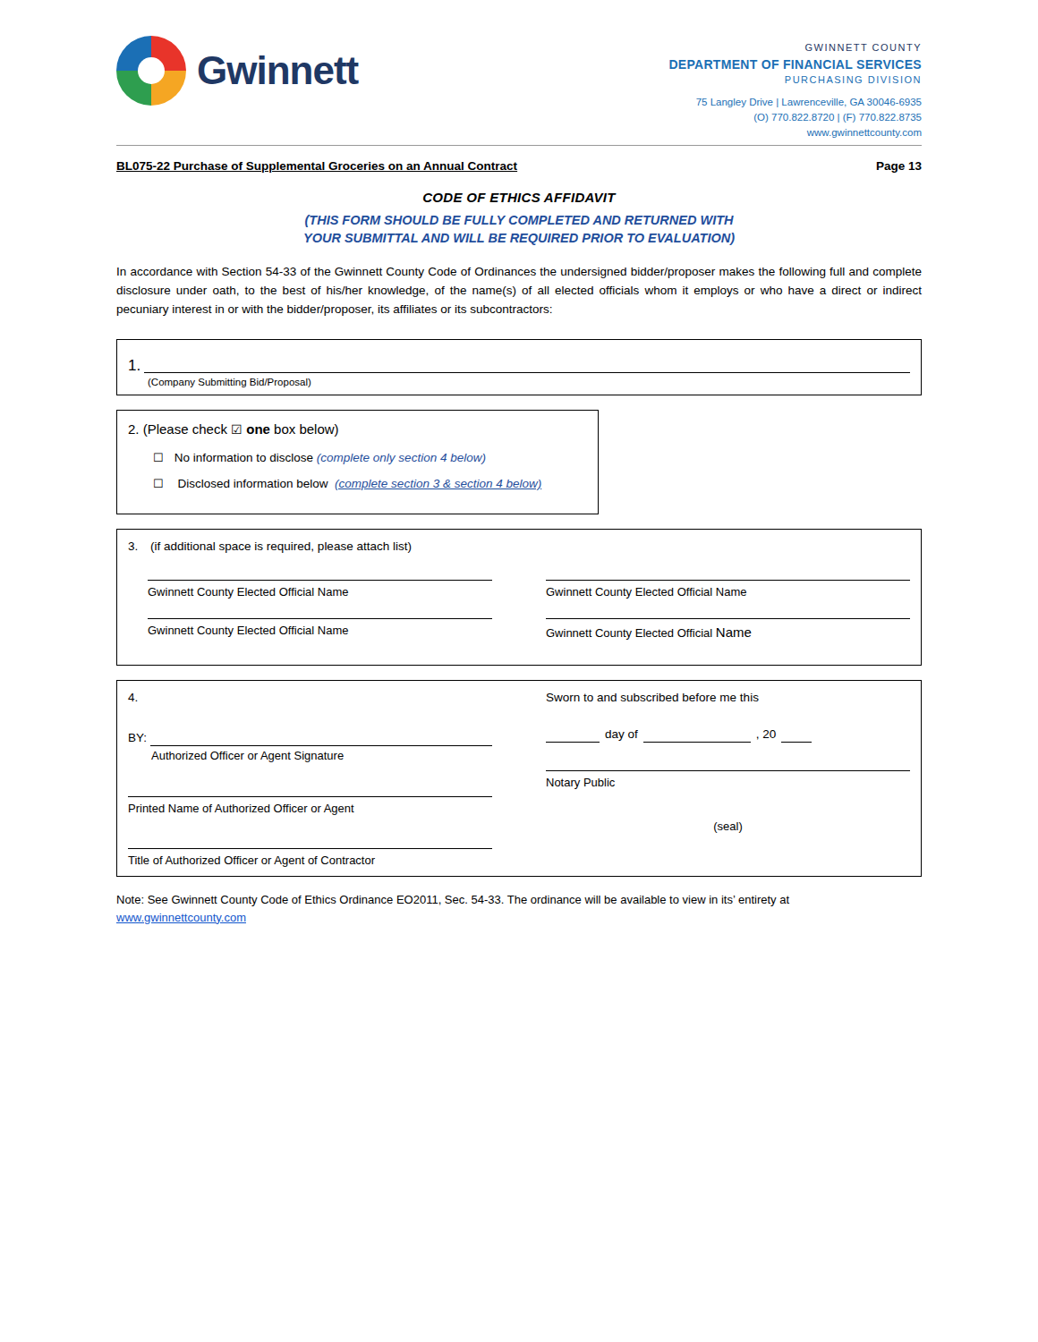Gwinnett
GWINNETT COUNTY
DEPARTMENT OF FINANCIAL SERVICES
PURCHASING DIVISION
75 Langley Drive | Lawrenceville, GA 30046-6935
(O) 770.822.8720 | (F) 770.822.8735
www.gwinnettcounty.com
BL075-22 Purchase of Supplemental Groceries on an Annual Contract
Page 13
CODE OF ETHICS AFFIDAVIT
(THIS FORM SHOULD BE FULLY COMPLETED AND RETURNED WITH
YOUR SUBMITTAL AND WILL BE REQUIRED PRIOR TO EVALUATION)
In accordance with Section 54-33 of the Gwinnett County Code of Ordinances the undersigned bidder/proposer makes the following full and complete disclosure under oath, to the best of his/her knowledge, of the name(s) of all elected officials whom it employs or who have a direct or indirect pecuniary interest in or with the bidder/proposer, its affiliates or its subcontractors:
1.
(Company Submitting Bid/Proposal)
2. (Please check ☑ one box below)
☐ No information to disclose (complete only section 4 below)
☐ Disclosed information below (complete section 3 & section 4 below)
3. (if additional space is required, please attach list)
Gwinnett County Elected Official Name
Gwinnett County Elected Official Name
Gwinnett County Elected Official Name
Gwinnett County Elected Official Name
4.
BY:
Authorized Officer or Agent Signature
Printed Name of Authorized Officer or Agent
Title of Authorized Officer or Agent of Contractor
Sworn to and subscribed before me this
day of , 20
Notary Public
(seal)
Note: See Gwinnett County Code of Ethics Ordinance EO2011, Sec. 54-33. The ordinance will be available to view in its’ entirety at www.gwinnettcounty.com